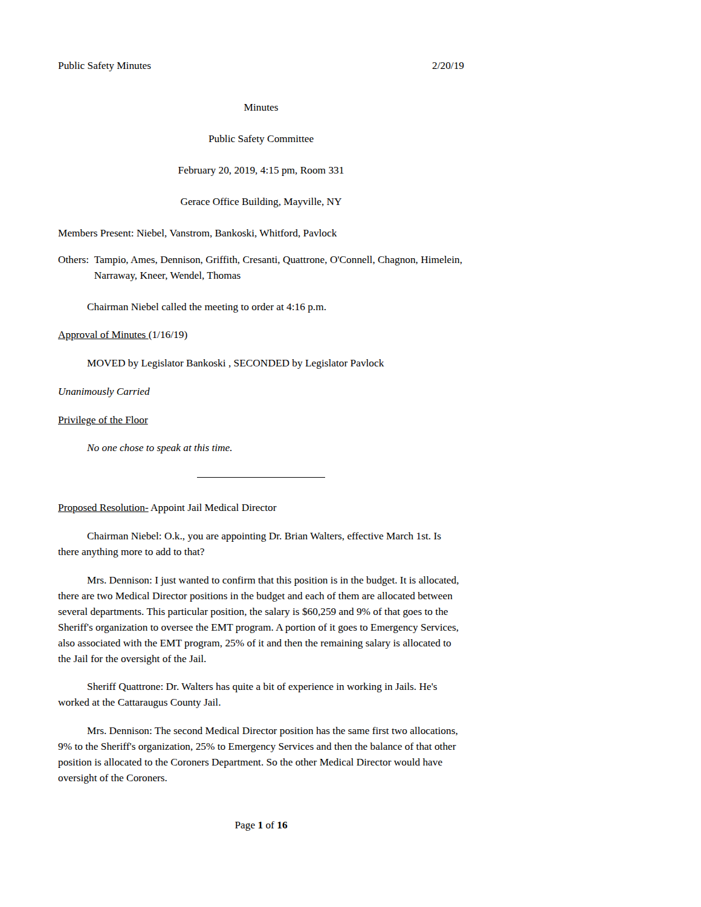Public Safety Minutes 2/20/19
Minutes
Public Safety Committee
February 20, 2019, 4:15 pm, Room 331
Gerace Office Building, Mayville, NY
Members Present: Niebel, Vanstrom, Bankoski, Whitford, Pavlock
Others: Tampio, Ames, Dennison, Griffith, Cresanti, Quattrone, O'Connell, Chagnon, Himelein, Narraway, Kneer, Wendel, Thomas
Chairman Niebel called the meeting to order at 4:16 p.m.
Approval of Minutes (1/16/19)
MOVED by Legislator Bankoski , SECONDED by Legislator Pavlock
Unanimously Carried
Privilege of the Floor
No one chose to speak at this time.
Proposed Resolution- Appoint Jail Medical Director
Chairman Niebel: O.k., you are appointing Dr. Brian Walters, effective March 1st. Is there anything more to add to that?
Mrs. Dennison: I just wanted to confirm that this position is in the budget. It is allocated, there are two Medical Director positions in the budget and each of them are allocated between several departments. This particular position, the salary is $60,259 and 9% of that goes to the Sheriff's organization to oversee the EMT program. A portion of it goes to Emergency Services, also associated with the EMT program, 25% of it and then the remaining salary is allocated to the Jail for the oversight of the Jail.
Sheriff Quattrone: Dr. Walters has quite a bit of experience in working in Jails. He's worked at the Cattaraugus County Jail.
Mrs. Dennison: The second Medical Director position has the same first two allocations, 9% to the Sheriff's organization, 25% to Emergency Services and then the balance of that other position is allocated to the Coroners Department. So the other Medical Director would have oversight of the Coroners.
Page 1 of 16